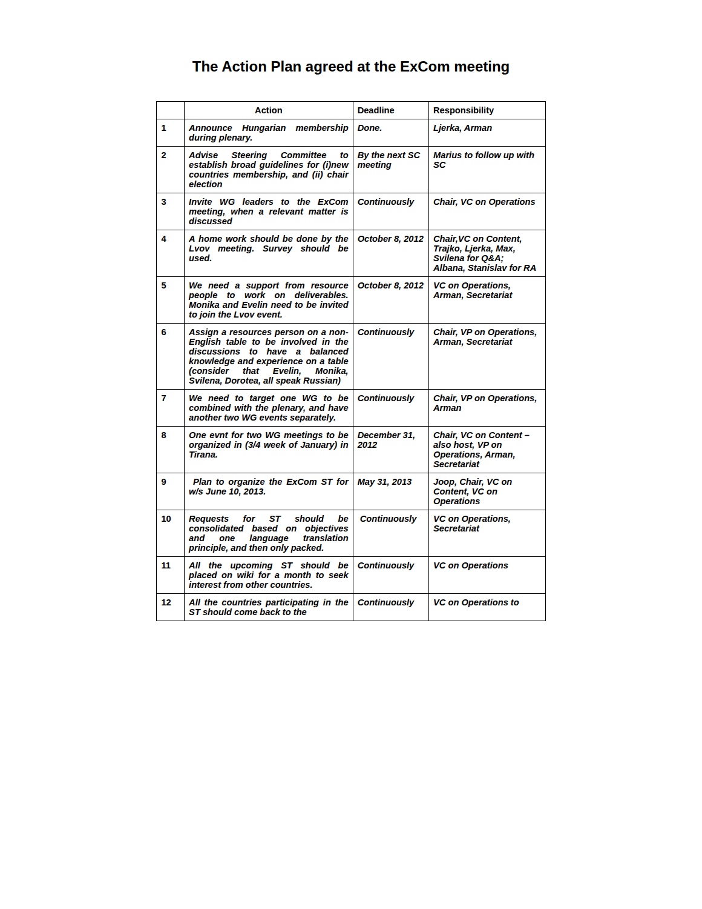The Action Plan agreed at the ExCom meeting
| | Action | Deadline | Responsibility |
| --- | --- | --- | --- |
| 1 | Announce Hungarian membership during plenary. | Done. | Ljerka, Arman |
| 2 | Advise Steering Committee to establish broad guidelines for (i)new countries membership, and (ii) chair election | By the next SC meeting | Marius to follow up with SC |
| 3 | Invite WG leaders to the ExCom meeting, when a relevant matter is discussed | Continuously | Chair, VC on Operations |
| 4 | A home work should be done by the Lvov meeting. Survey should be used. | October 8, 2012 | Chair,VC on Content, Trajko, Ljerka, Max, Svilena for Q&A; Albana, Stanislav for RA |
| 5 | We need a support from resource people to work on deliverables. Monika and Evelin need to be invited to join the Lvov event. | October 8, 2012 | VC on Operations, Arman, Secretariat |
| 6 | Assign a resources person on a non-English table to be involved in the discussions to have a balanced knowledge and experience on a table (consider that Evelin, Monika, Svilena, Dorotea, all speak Russian) | Continuously | Chair, VP on Operations, Arman, Secretariat |
| 7 | We need to target one WG to be combined with the plenary, and have another two WG events separately. | Continuously | Chair, VP on Operations, Arman |
| 8 | One evnt for two WG meetings to be organized in (3/4 week of January) in Tirana. | December 31, 2012 | Chair, VC on Content – also host, VP on Operations, Arman, Secretariat |
| 9 | Plan to organize the ExCom ST for w/s June 10, 2013. | May 31, 2013 | Joop, Chair, VC on Content, VC on Operations |
| 10 | Requests for ST should be consolidated based on objectives and one language translation principle, and then only packed. | Continuously | VC on Operations, Secretariat |
| 11 | All the upcoming ST should be placed on wiki for a month to seek interest from other countries. | Continuously | VC on Operations |
| 12 | All the countries participating in the ST should come back to the | Continuously | VC on Operations to |